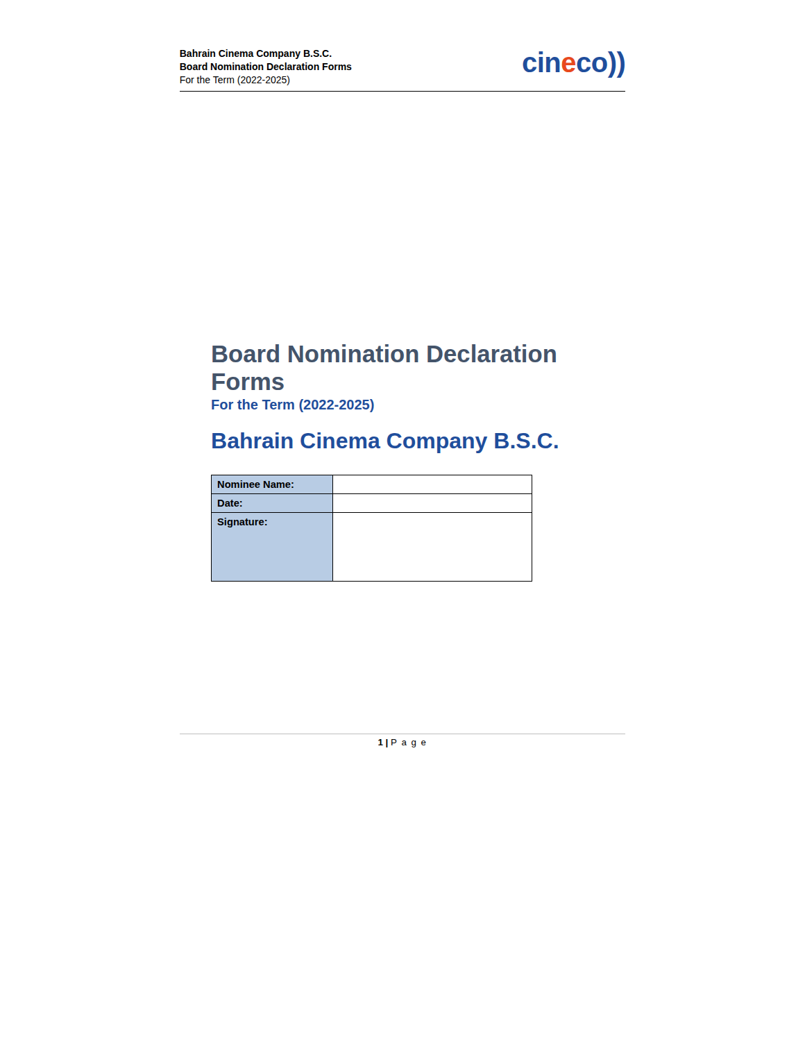Bahrain Cinema Company B.S.C.
Board Nomination Declaration Forms
For the Term (2022-2025)
cin eco))
Board Nomination Declaration Forms
For the Term (2022-2025)
Bahrain Cinema Company B.S.C.
| Nominee Name: | |
| Date: | |
| Signature: | |
1 | P a g e